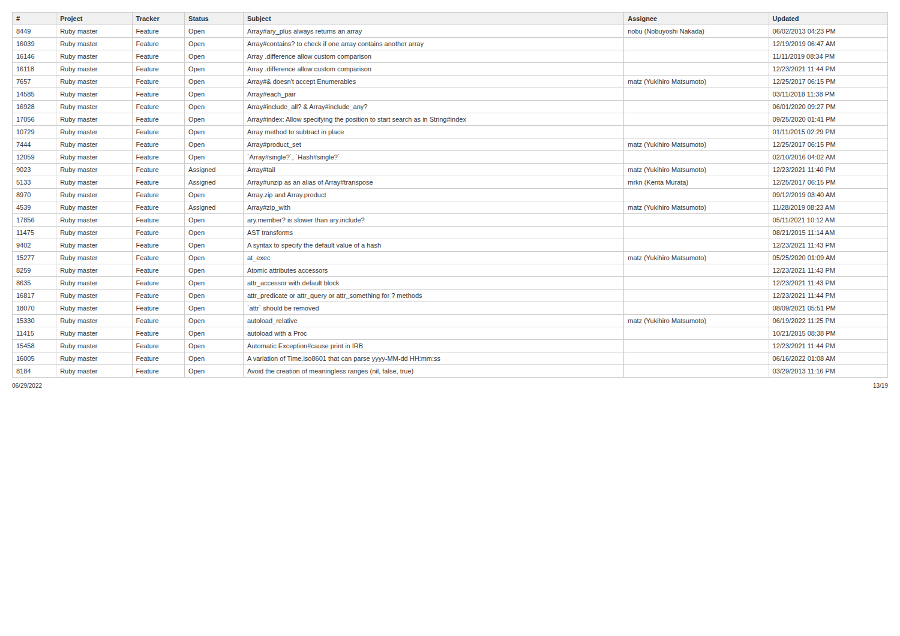| # | Project | Tracker | Status | Subject | Assignee | Updated |
| --- | --- | --- | --- | --- | --- | --- |
| 8449 | Ruby master | Feature | Open | Array#ary_plus always returns an array | nobu (Nobuyoshi Nakada) | 06/02/2013 04:23 PM |
| 16039 | Ruby master | Feature | Open | Array#contains? to check if one array contains another array | | 12/19/2019 06:47 AM |
| 16146 | Ruby master | Feature | Open | Array .difference allow custom comparison | | 11/11/2019 08:34 PM |
| 16118 | Ruby master | Feature | Open | Array .difference allow custom comparison | | 12/23/2021 11:44 PM |
| 7657 | Ruby master | Feature | Open | Array#& doesn't accept Enumerables | matz (Yukihiro Matsumoto) | 12/25/2017 06:15 PM |
| 14585 | Ruby master | Feature | Open | Array#each_pair | | 03/11/2018 11:38 PM |
| 16928 | Ruby master | Feature | Open | Array#include_all? & Array#include_any? | | 06/01/2020 09:27 PM |
| 17056 | Ruby master | Feature | Open | Array#index: Allow specifying the position to start search as in String#index | | 09/25/2020 01:41 PM |
| 10729 | Ruby master | Feature | Open | Array method to subtract in place | | 01/11/2015 02:29 PM |
| 7444 | Ruby master | Feature | Open | Array#product_set | matz (Yukihiro Matsumoto) | 12/25/2017 06:15 PM |
| 12059 | Ruby master | Feature | Open | `Array#single?`, `Hash#single?` | | 02/10/2016 04:02 AM |
| 9023 | Ruby master | Feature | Assigned | Array#tail | matz (Yukihiro Matsumoto) | 12/23/2021 11:40 PM |
| 5133 | Ruby master | Feature | Assigned | Array#unzip as an alias of Array#transpose | mrkn (Kenta Murata) | 12/25/2017 06:15 PM |
| 8970 | Ruby master | Feature | Open | Array.zip and Array.product | | 09/12/2019 03:40 AM |
| 4539 | Ruby master | Feature | Assigned | Array#zip_with | matz (Yukihiro Matsumoto) | 11/28/2019 08:23 AM |
| 17856 | Ruby master | Feature | Open | ary.member? is slower than ary.include? | | 05/11/2021 10:12 AM |
| 11475 | Ruby master | Feature | Open | AST transforms | | 08/21/2015 11:14 AM |
| 9402 | Ruby master | Feature | Open | A syntax to specify the default value of a hash | | 12/23/2021 11:43 PM |
| 15277 | Ruby master | Feature | Open | at_exec | matz (Yukihiro Matsumoto) | 05/25/2020 01:09 AM |
| 8259 | Ruby master | Feature | Open | Atomic attributes accessors | | 12/23/2021 11:43 PM |
| 8635 | Ruby master | Feature | Open | attr_accessor with default block | | 12/23/2021 11:43 PM |
| 16817 | Ruby master | Feature | Open | attr_predicate or attr_query or attr_something for ? methods | | 12/23/2021 11:44 PM |
| 18070 | Ruby master | Feature | Open | `attr` should be removed | | 08/09/2021 05:51 PM |
| 15330 | Ruby master | Feature | Open | autoload_relative | matz (Yukihiro Matsumoto) | 06/19/2022 11:25 PM |
| 11415 | Ruby master | Feature | Open | autoload with a Proc | | 10/21/2015 08:38 PM |
| 15458 | Ruby master | Feature | Open | Automatic Exception#cause print in IRB | | 12/23/2021 11:44 PM |
| 16005 | Ruby master | Feature | Open | A variation of Time.iso8601 that can parse yyyy-MM-dd HH:mm:ss | | 06/16/2022 01:08 AM |
| 8184 | Ruby master | Feature | Open | Avoid the creation of meaningless ranges (nil, false, true) | | 03/29/2013 11:16 PM |
06/29/2022 13/19